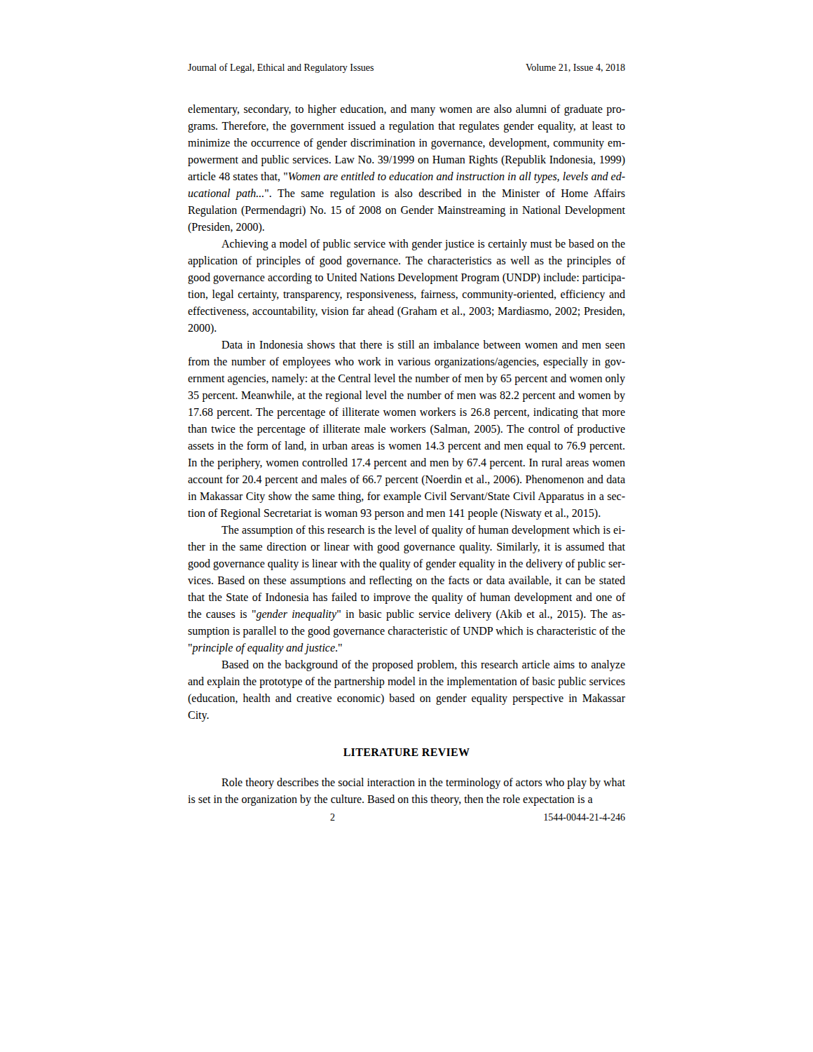Journal of Legal, Ethical and Regulatory Issues
Volume 21, Issue 4, 2018
elementary, secondary, to higher education, and many women are also alumni of graduate programs. Therefore, the government issued a regulation that regulates gender equality, at least to minimize the occurrence of gender discrimination in governance, development, community empowerment and public services. Law No. 39/1999 on Human Rights (Republik Indonesia, 1999) article 48 states that, "Women are entitled to education and instruction in all types, levels and educational path...". The same regulation is also described in the Minister of Home Affairs Regulation (Permendagri) No. 15 of 2008 on Gender Mainstreaming in National Development (Presiden, 2000).
Achieving a model of public service with gender justice is certainly must be based on the application of principles of good governance. The characteristics as well as the principles of good governance according to United Nations Development Program (UNDP) include: participation, legal certainty, transparency, responsiveness, fairness, community-oriented, efficiency and effectiveness, accountability, vision far ahead (Graham et al., 2003; Mardiasmo, 2002; Presiden, 2000).
Data in Indonesia shows that there is still an imbalance between women and men seen from the number of employees who work in various organizations/agencies, especially in government agencies, namely: at the Central level the number of men by 65 percent and women only 35 percent. Meanwhile, at the regional level the number of men was 82.2 percent and women by 17.68 percent. The percentage of illiterate women workers is 26.8 percent, indicating that more than twice the percentage of illiterate male workers (Salman, 2005). The control of productive assets in the form of land, in urban areas is women 14.3 percent and men equal to 76.9 percent. In the periphery, women controlled 17.4 percent and men by 67.4 percent. In rural areas women account for 20.4 percent and males of 66.7 percent (Noerdin et al., 2006). Phenomenon and data in Makassar City show the same thing, for example Civil Servant/State Civil Apparatus in a section of Regional Secretariat is woman 93 person and men 141 people (Niswaty et al., 2015).
The assumption of this research is the level of quality of human development which is either in the same direction or linear with good governance quality. Similarly, it is assumed that good governance quality is linear with the quality of gender equality in the delivery of public services. Based on these assumptions and reflecting on the facts or data available, it can be stated that the State of Indonesia has failed to improve the quality of human development and one of the causes is "gender inequality" in basic public service delivery (Akib et al., 2015). The assumption is parallel to the good governance characteristic of UNDP which is characteristic of the "principle of equality and justice."
Based on the background of the proposed problem, this research article aims to analyze and explain the prototype of the partnership model in the implementation of basic public services (education, health and creative economic) based on gender equality perspective in Makassar City.
LITERATURE REVIEW
Role theory describes the social interaction in the terminology of actors who play by what is set in the organization by the culture. Based on this theory, then the role expectation is a
2 1544-0044-21-4-246